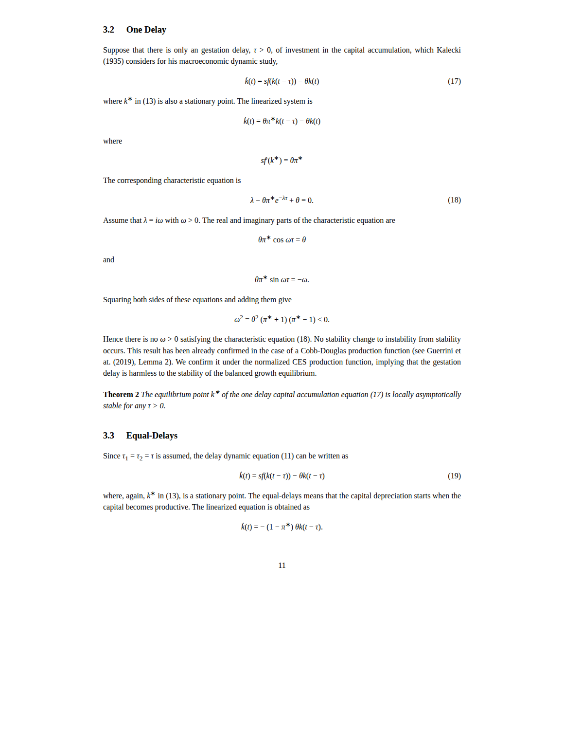3.2 One Delay
Suppose that there is only an gestation delay, τ > 0, of investment in the capital accumulation, which Kalecki (1935) considers for his macroeconomic dynamic study,
k̇(t) = sf(k(t − τ)) − θk(t) (17)
where k∗ in (13) is also a stationary point. The linearized system is
k̇(t) = θπ∗k(t − τ) − θk(t)
where
sf′(k∗) = θπ∗
The corresponding characteristic equation is
λ − θπ∗e−λτ + θ = 0. (18)
Assume that λ = iω with ω > 0. The real and imaginary parts of the characteristic equation are
θπ∗ cos ωτ = θ
and
θπ∗ sin ωτ = −ω.
Squaring both sides of these equations and adding them give
ω2 = θ2 (π∗ + 1) (π∗ − 1) < 0.
Hence there is no ω > 0 satisfying the characteristic equation (18). No stability change to instability from stability occurs. This result has been already confirmed in the case of a Cobb-Douglas production function (see Guerrini et at. (2019), Lemma 2). We confirm it under the normalized CES production function, implying that the gestation delay is harmless to the stability of the balanced growth equilibrium.
Theorem 2 The equilibrium point k∗ of the one delay capital accumulation equation (17) is locally asymptotically stable for any τ > 0.
3.3 Equal-Delays
Since τ1 = τ2 = τ is assumed, the delay dynamic equation (11) can be written as
k̇(t) = sf(k(t − τ)) − θk(t − τ) (19)
where, again, k∗ in (13), is a stationary point. The equal-delays means that the capital depreciation starts when the capital becomes productive. The linearized equation is obtained as
k̇(t) = − (1 − π∗) θk(t − τ).
11